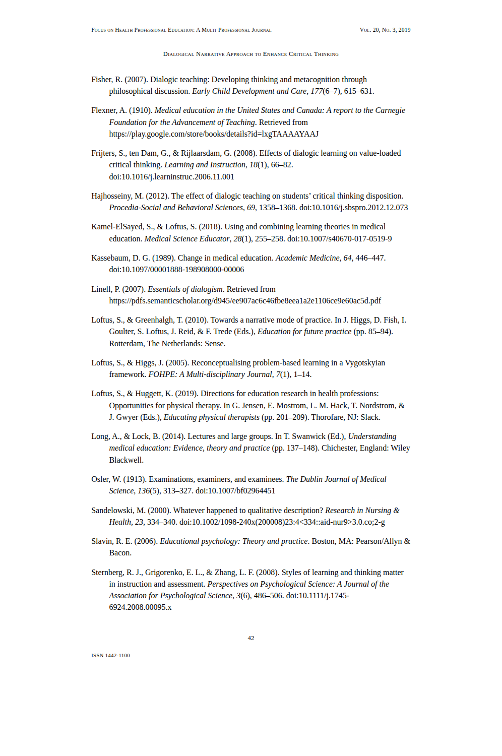Focus on Health Professional Education: A Multi-Professional Journal Vol. 20, No. 3, 2019
Dialogical Narrative Approach to Enhance Critical Thinking
Fisher, R. (2007). Dialogic teaching: Developing thinking and metacognition through philosophical discussion. Early Child Development and Care, 177(6–7), 615–631.
Flexner, A. (1910). Medical education in the United States and Canada: A report to the Carnegie Foundation for the Advancement of Teaching. Retrieved from https://play.google.com/store/books/details?id=lxgTAAAAYAAJ
Frijters, S., ten Dam, G., & Rijlaarsdam, G. (2008). Effects of dialogic learning on value-loaded critical thinking. Learning and Instruction, 18(1), 66–82. doi:10.1016/j.learninstruc.2006.11.001
Hajhosseiny, M. (2012). The effect of dialogic teaching on students’ critical thinking disposition. Procedia-Social and Behavioral Sciences, 69, 1358–1368. doi:10.1016/j.sbspro.2012.12.073
Kamel-ElSayed, S., & Loftus, S. (2018). Using and combining learning theories in medical education. Medical Science Educator, 28(1), 255–258. doi:10.1007/s40670-017-0519-9
Kassebaum, D. G. (1989). Change in medical education. Academic Medicine, 64, 446–447. doi:10.1097/00001888-198908000-00006
Linell, P. (2007). Essentials of dialogism. Retrieved from https://pdfs.semanticscholar.org/d945/ee907ac6c46fbe8eea1a2e1106ce9e60ac5d.pdf
Loftus, S., & Greenhalgh, T. (2010). Towards a narrative mode of practice. In J. Higgs, D. Fish, I. Goulter, S. Loftus, J. Reid, & F. Trede (Eds.), Education for future practice (pp. 85–94). Rotterdam, The Netherlands: Sense.
Loftus, S., & Higgs, J. (2005). Reconceptualising problem-based learning in a Vygotskyian framework. FOHPE: A Multi-disciplinary Journal, 7(1), 1–14.
Loftus, S., & Huggett, K. (2019). Directions for education research in health professions: Opportunities for physical therapy. In G. Jensen, E. Mostrom, L. M. Hack, T. Nordstrom, & J. Gwyer (Eds.), Educating physical therapists (pp. 201–209). Thorofare, NJ: Slack.
Long, A., & Lock, B. (2014). Lectures and large groups. In T. Swanwick (Ed.), Understanding medical education: Evidence, theory and practice (pp. 137–148). Chichester, England: Wiley Blackwell.
Osler, W. (1913). Examinations, examiners, and examinees. The Dublin Journal of Medical Science, 136(5), 313–327. doi:10.1007/bf02964451
Sandelowski, M. (2000). Whatever happened to qualitative description? Research in Nursing & Health, 23, 334–340. doi:10.1002/1098-240x(200008)23:4<334::aid-nur9>3.0.co;2-g
Slavin, R. E. (2006). Educational psychology: Theory and practice. Boston, MA: Pearson/Allyn & Bacon.
Sternberg, R. J., Grigorenko, E. L., & Zhang, L. F. (2008). Styles of learning and thinking matter in instruction and assessment. Perspectives on Psychological Science: A Journal of the Association for Psychological Science, 3(6), 486–506. doi:10.1111/j.1745-6924.2008.00095.x
42
ISSN 1442-1100